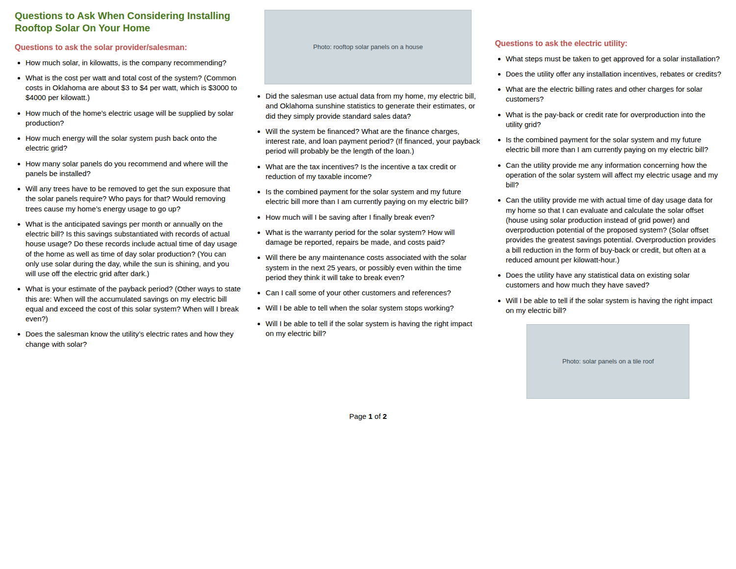Questions to Ask When Considering Installing Rooftop Solar On Your Home
Questions to ask the solar provider/salesman:
How much solar, in kilowatts, is the company recommending?
What is the cost per watt and total cost of the system? (Common costs in Oklahoma are about $3 to $4 per watt, which is $3000 to $4000 per kilowatt.)
How much of the home’s electric usage will be supplied by solar production?
How much energy will the solar system push back onto the electric grid?
How many solar panels do you recommend and where will the panels be installed?
Will any trees have to be removed to get the sun exposure that the solar panels require? Who pays for that? Would removing trees cause my home’s energy usage to go up?
What is the anticipated savings per month or annually on the electric bill? Is this savings substantiated with records of actual house usage? Do these records include actual time of day usage of the home as well as time of day solar production? (You can only use solar during the day, while the sun is shining, and you will use off the electric grid after dark.)
What is your estimate of the payback period? (Other ways to state this are: When will the accumulated savings on my electric bill equal and exceed the cost of this solar system? When will I break even?)
Does the salesman know the utility’s electric rates and how they change with solar?
Photo: rooftop solar panels on a house
Did the salesman use actual data from my home, my electric bill, and Oklahoma sunshine statistics to generate their estimates, or did they simply provide standard sales data?
Will the system be financed? What are the finance charges, interest rate, and loan payment period? (If financed, your payback period will probably be the length of the loan.)
What are the tax incentives? Is the incentive a tax credit or reduction of my taxable income?
Is the combined payment for the solar system and my future electric bill more than I am currently paying on my electric bill?
How much will I be saving after I finally break even?
What is the warranty period for the solar system? How will damage be reported, repairs be made, and costs paid?
Will there be any maintenance costs associated with the solar system in the next 25 years, or possibly even within the time period they think it will take to break even?
Can I call some of your other customers and references?
Will I be able to tell when the solar system stops working?
Will I be able to tell if the solar system is having the right impact on my electric bill?
Questions to ask the electric utility:
What steps must be taken to get approved for a solar installation?
Does the utility offer any installation incentives, rebates or credits?
What are the electric billing rates and other charges for solar customers?
What is the pay-back or credit rate for overproduction into the utility grid?
Is the combined payment for the solar system and my future electric bill more than I am currently paying on my electric bill?
Can the utility provide me any information concerning how the operation of the solar system will affect my electric usage and my bill?
Can the utility provide me with actual time of day usage data for my home so that I can evaluate and calculate the solar offset (house using solar production instead of grid power) and overproduction potential of the proposed system? (Solar offset provides the greatest savings potential. Overproduction provides a bill reduction in the form of buy-back or credit, but often at a reduced amount per kilowatt-hour.)
Does the utility have any statistical data on existing solar customers and how much they have saved?
Will I be able to tell if the solar system is having the right impact on my electric bill?
Photo: solar panels on a tile roof
Page 1 of 2